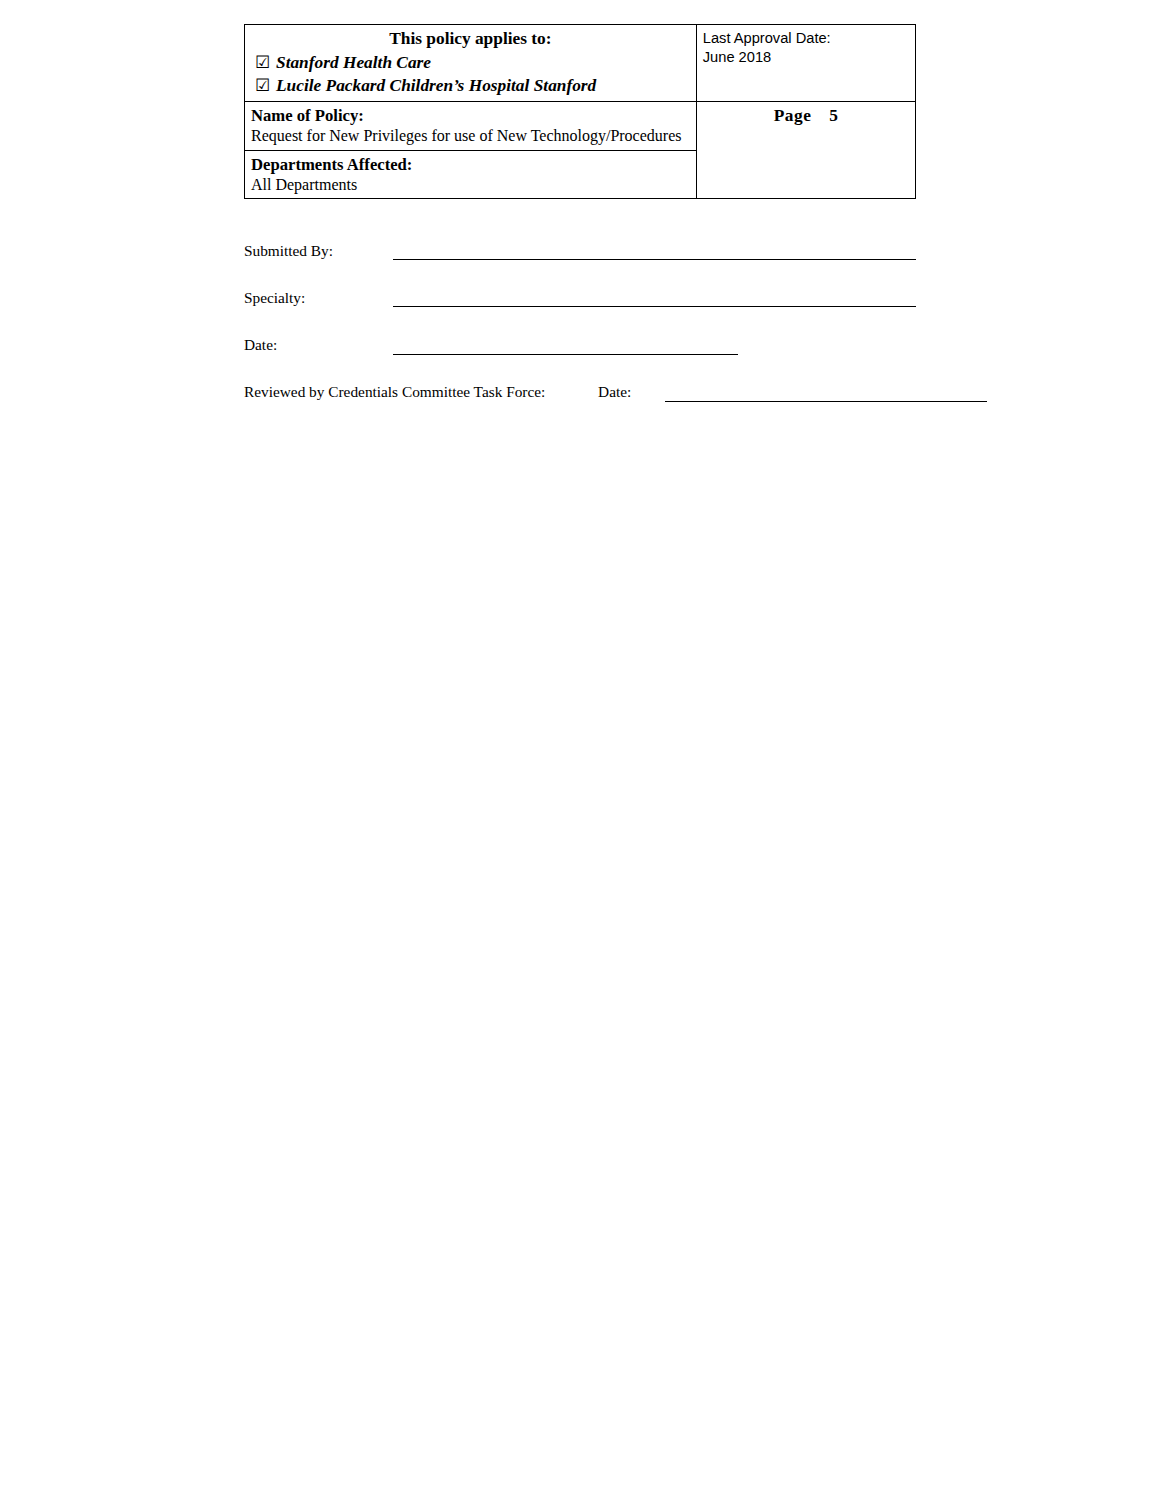| This policy applies to: ☑ Stanford Health Care ☑ Lucile Packard Children’s Hospital Stanford | Last Approval Date: June 2018 |
| Name of Policy: Request for New Privileges for use of New Technology/Procedures | Page 5 |
| Departments Affected: All Departments |
Submitted By:
Specialty:
Date:
Reviewed by Credentials Committee Task Force:
Date: